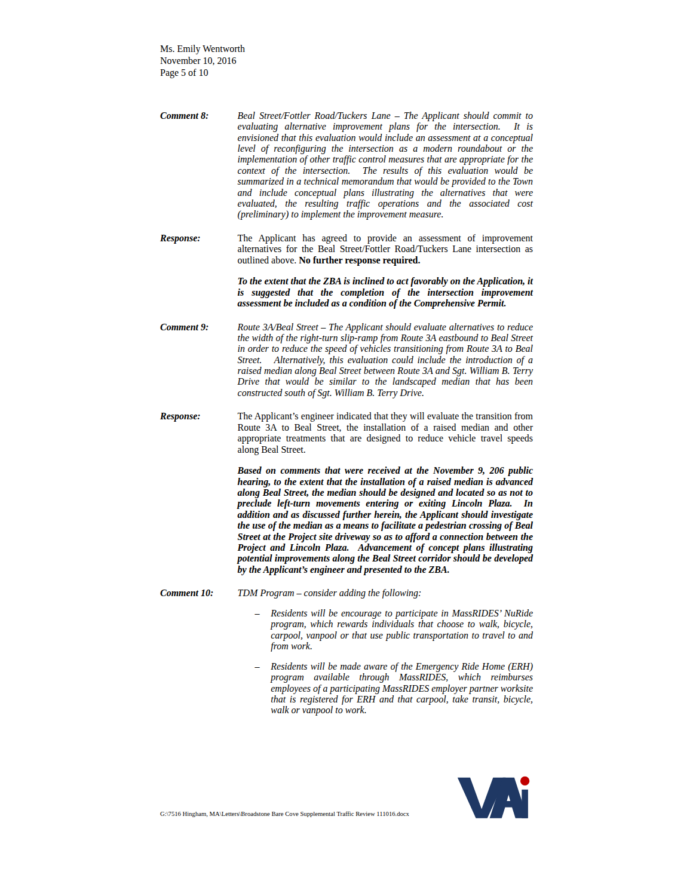Ms. Emily Wentworth
November 10, 2016
Page 5 of 10
| Comment 8: | Beal Street/Fottler Road/Tuckers Lane – The Applicant should commit to evaluating alternative improvement plans for the intersection. It is envisioned that this evaluation would include an assessment at a conceptual level of reconfiguring the intersection as a modern roundabout or the implementation of other traffic control measures that are appropriate for the context of the intersection. The results of this evaluation would be summarized in a technical memorandum that would be provided to the Town and include conceptual plans illustrating the alternatives that were evaluated, the resulting traffic operations and the associated cost (preliminary) to implement the improvement measure. |
| Response: | The Applicant has agreed to provide an assessment of improvement alternatives for the Beal Street/Fottler Road/Tuckers Lane intersection as outlined above. No further response required. To the extent that the ZBA is inclined to act favorably on the Application, it is suggested that the completion of the intersection improvement assessment be included as a condition of the Comprehensive Permit. |
| Comment 9: | Route 3A/Beal Street – The Applicant should evaluate alternatives to reduce the width of the right-turn slip-ramp from Route 3A eastbound to Beal Street in order to reduce the speed of vehicles transitioning from Route 3A to Beal Street. Alternatively, this evaluation could include the introduction of a raised median along Beal Street between Route 3A and Sgt. William B. Terry Drive that would be similar to the landscaped median that has been constructed south of Sgt. William B. Terry Drive. |
| Response: | The Applicant’s engineer indicated that they will evaluate the transition from Route 3A to Beal Street, the installation of a raised median and other appropriate treatments that are designed to reduce vehicle travel speeds along Beal Street. Based on comments that were received at the November 9, 206 public hearing, to the extent that the installation of a raised median is advanced along Beal Street, the median should be designed and located so as not to preclude left-turn movements entering or exiting Lincoln Plaza. In addition and as discussed further herein, the Applicant should investigate the use of the median as a means to facilitate a pedestrian crossing of Beal Street at the Project site driveway so as to afford a connection between the Project and Lincoln Plaza. Advancement of concept plans illustrating potential improvements along the Beal Street corridor should be developed by the Applicant’s engineer and presented to the ZBA. |
| Comment 10: | TDM Program – consider adding the following: Residents will be encourage to participate in MassRIDES’ NuRide program, which rewards individuals that choose to walk, bicycle, carpool, vanpool or that use public transportation to travel to and from work. Residents will be made aware of the Emergency Ride Home (ERH) program available through MassRIDES, which reimburses employees of a participating MassRIDES employer partner worksite that is registered for ERH and that carpool, take transit, bicycle, walk or vanpool to work. |
G:\7516 Hingham, MA\Letters\Broadstone Bare Cove Supplemental Traffic Review 111016.docx